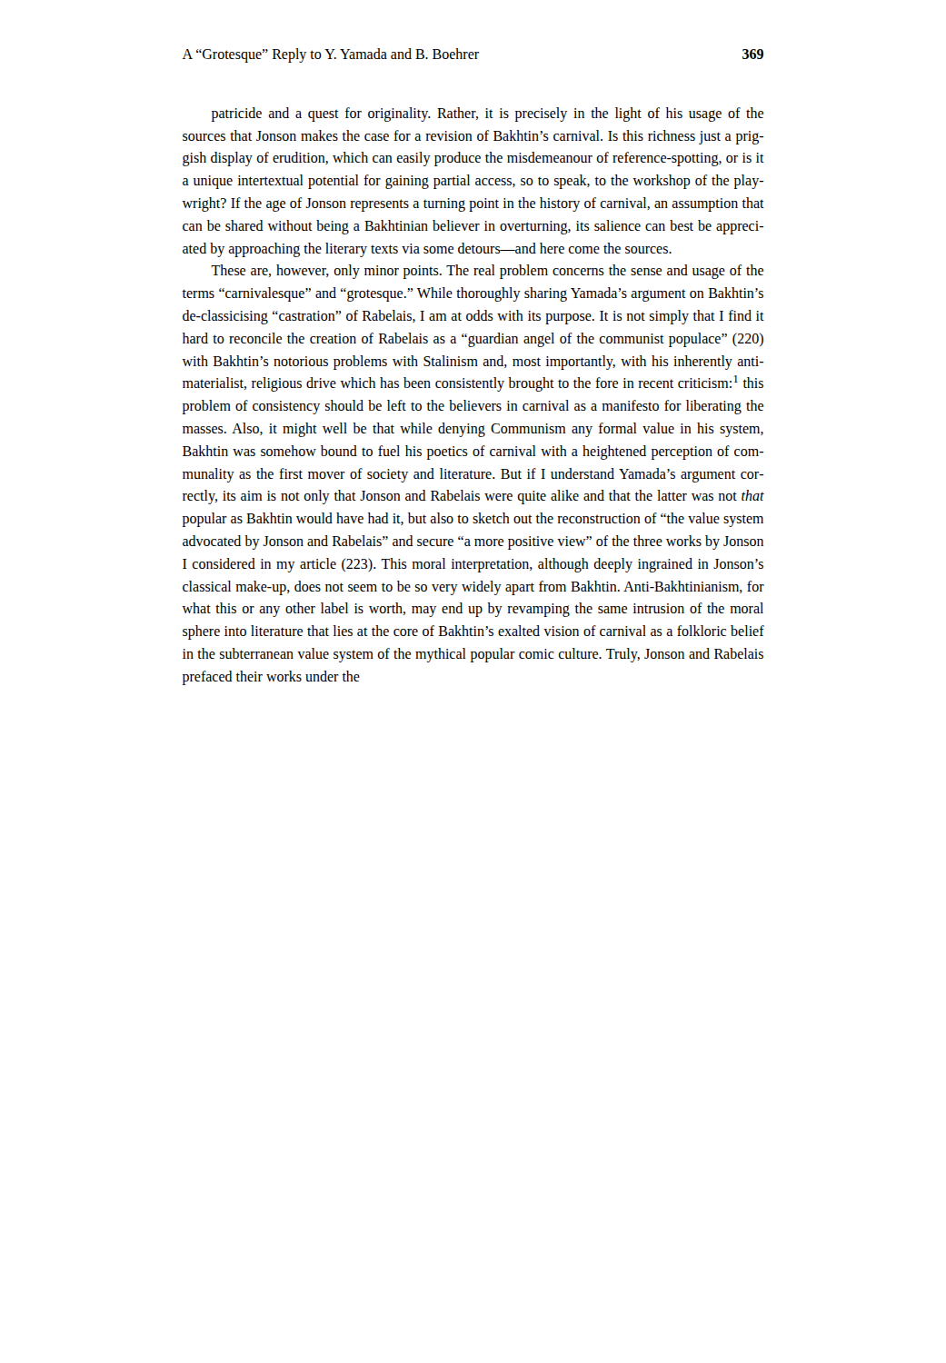A “Grotesque” Reply to Y. Yamada and B. Boehrer 369
patricide and a quest for originality. Rather, it is precisely in the light of his usage of the sources that Jonson makes the case for a revision of Bakhtin’s carnival. Is this richness just a priggish display of erudition, which can easily produce the misdemeanour of reference-spotting, or is it a unique intertextual potential for gaining partial access, so to speak, to the workshop of the playwright? If the age of Jonson represents a turning point in the history of carnival, an assumption that can be shared without being a Bakhtinian believer in overturning, its salience can best be appreciated by approaching the literary texts via some detours—and here come the sources.
These are, however, only minor points. The real problem concerns the sense and usage of the terms “carnivalesque” and “grotesque.” While thoroughly sharing Yamada’s argument on Bakhtin’s de-classicising “castration” of Rabelais, I am at odds with its purpose. It is not simply that I find it hard to reconcile the creation of Rabelais as a “guardian angel of the communist populace” (220) with Bakhtin’s notorious problems with Stalinism and, most importantly, with his inherently anti-materialist, religious drive which has been consistently brought to the fore in recent criticism:1 this problem of consistency should be left to the believers in carnival as a manifesto for liberating the masses. Also, it might well be that while denying Communism any formal value in his system, Bakhtin was somehow bound to fuel his poetics of carnival with a heightened perception of communality as the first mover of society and literature. But if I understand Yamada’s argument correctly, its aim is not only that Jonson and Rabelais were quite alike and that the latter was not that popular as Bakhtin would have had it, but also to sketch out the reconstruction of “the value system advocated by Jonson and Rabelais” and secure “a more positive view” of the three works by Jonson I considered in my article (223). This moral interpretation, although deeply ingrained in Jonson’s classical make-up, does not seem to be so very widely apart from Bakhtin. Anti-Bakhtinianism, for what this or any other label is worth, may end up by revamping the same intrusion of the moral sphere into literature that lies at the core of Bakhtin’s exalted vision of carnival as a folkloric belief in the subterranean value system of the mythical popular comic culture. Truly, Jonson and Rabelais prefaced their works under the